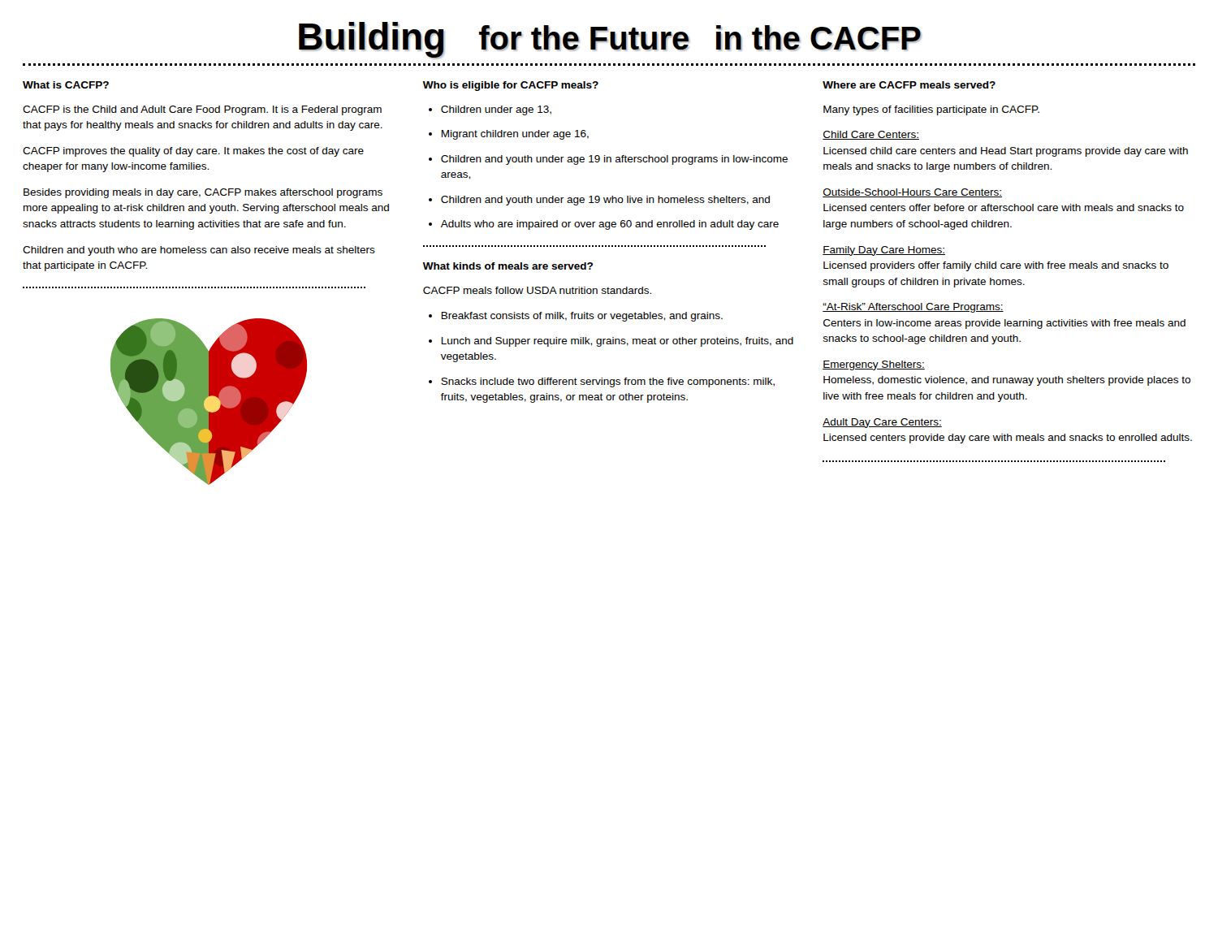Building for the Future in the CACFP
What is CACFP?
CACFP is the Child and Adult Care Food Program. It is a Federal program that pays for healthy meals and snacks for children and adults in day care.
CACFP improves the quality of day care. It makes the cost of day care cheaper for many low-income families.
Besides providing meals in day care, CACFP makes afterschool programs more appealing to at-risk children and youth. Serving afterschool meals and snacks attracts students to learning activities that are safe and fun.
Children and youth who are homeless can also receive meals at shelters that participate in CACFP.
Who is eligible for CACFP meals?
Children under age 13,
Migrant children under age 16,
Children and youth under age 19 in afterschool programs in low-income areas,
Children and youth under age 19 who live in homeless shelters, and
Adults who are impaired or over age 60 and enrolled in adult day care
What kinds of meals are served?
CACFP meals follow USDA nutrition standards.
Breakfast consists of milk, fruits or vegetables, and grains.
Lunch and Supper require milk, grains, meat or other proteins, fruits, and vegetables.
Snacks include two different servings from the five components: milk, fruits, vegetables, grains, or meat or other proteins.
Where are CACFP meals served?
Many types of facilities participate in CACFP.
Child Care Centers: Licensed child care centers and Head Start programs provide day care with meals and snacks to large numbers of children.
Outside-School-Hours Care Centers: Licensed centers offer before or afterschool care with meals and snacks to large numbers of school-aged children.
Family Day Care Homes: Licensed providers offer family child care with free meals and snacks to small groups of children in private homes.
“At-Risk” Afterschool Care Programs: Centers in low-income areas provide learning activities with free meals and snacks to school-age children and youth.
Emergency Shelters: Homeless, domestic violence, and runaway youth shelters provide places to live with free meals for children and youth.
Adult Day Care Centers: Licensed centers provide day care with meals and snacks to enrolled adults.